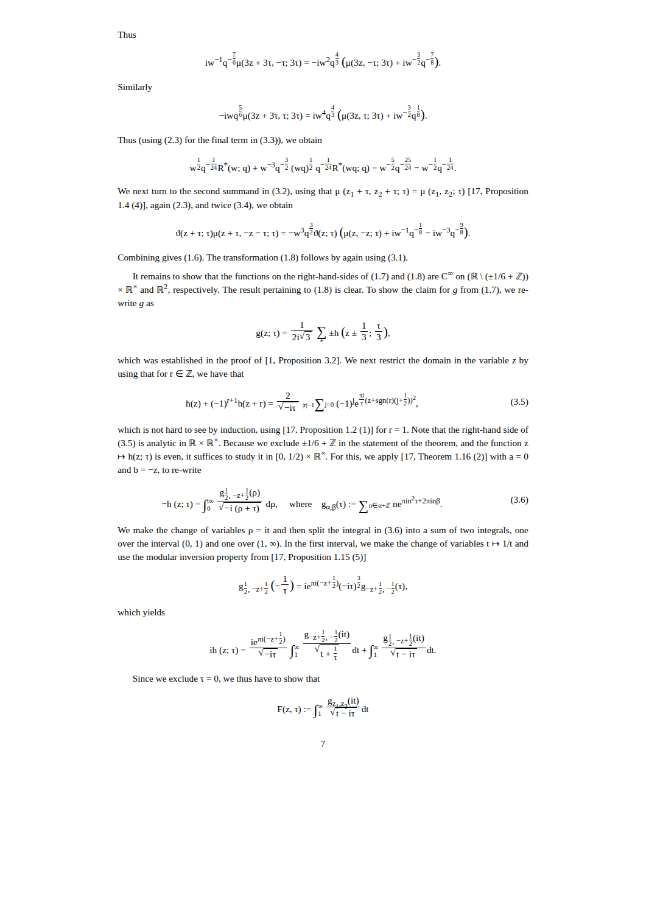Thus
iw−1q−76μ(3z + 3τ, −τ; 3τ) = −iw2q43 (μ(3z, −τ; 3τ) + iw−32q−78).
Similarly
−iwq56μ(3z + 3τ, τ; 3τ) = iw4q43 (μ(3z, τ; 3τ) + iw−32q18).
Thus (using (2.3) for the final term in (3.3)), we obtain
w12q−124R*(w; q) + w−3q−32 (wq)12 q−124R*(wq; q) = w−52q−2524 − w−12q−124.
We next turn to the second summand in (3.2), using that μ (z1 + τ, z2 + τ; τ) = μ (z1, z2; τ) [17, Proposition 1.4 (4)], again (2.3), and twice (3.4), we obtain
ϑ(z + τ; τ)μ(z + τ, −z − τ; τ) = −w3q32ϑ(z; τ) (μ(z, −z; τ) + iw−1q−18 − iw−3q−98).
Combining gives (1.6). The transformation (1.8) follows by again using (3.1).
It remains to show that the functions on the right-hand-sides of (1.7) and (1.8) are C∞ on (ℝ \ (±1/6 + ℤ)) × ℝ× and ℝ2, respectively. The result pertaining to (1.8) is clear. To show the claim for g from (1.7), we re-write g as
g(z; τ) = 12i3 ∑± ±h (z ± 13; τ 3),
which was established in the proof of [1, Proposition 3.2]. We next restrict the domain in the variable z by using that for r ∈ ℤ, we have that
h(z) + (−1)r+1h(z + r) = 2−iτ |r|−1∑j=0 (−1)jeπi τ(z+sgn(r)(j+12))2,
(3.5)
which is not hard to see by induction, using [17, Proposition 1.2 (1)] for r = 1. Note that the right-hand side of (3.5) is analytic in ℝ × ℝ×. Because we exclude ±1/6 + ℤ in the statement of the theorem, and the function z ↦ h(z; τ) is even, it suffices to study it in [0, 1/2) × ℝ×. For this, we apply [17, Theorem 1.16 (2)] with a = 0 and b = −z, to re-write
−h (z; τ) = ∫i∞0 g12, −z+12(ρ)−i (ρ + τ) dρ, where gα,β(τ) := ∑n∈α+ℤ neπin2τ+2πinβ.
(3.6)
We make the change of variables ρ = it and then split the integral in (3.6) into a sum of two integrals, one over the interval (0, 1) and one over (1, ∞). In the first interval, we make the change of variables t ↦ 1/t and use the modular inversion property from [17, Proposition 1.15 (5)]
g12, −z+12 (−1 τ) = ieπi(−z+12)(−iτ)32g−z+12, −12(τ),
which yields
ih (z; τ) = ieπi(−z+12)−iτ ∫∞1 g−z+12, −12(it) t + iτdt + ∫∞1 g12, −z+12(it) t − iτdt.
Since we exclude τ = 0, we thus have to show that
F(z, τ) := ∫∞1 gz1,z2(it) t − iτdt
7